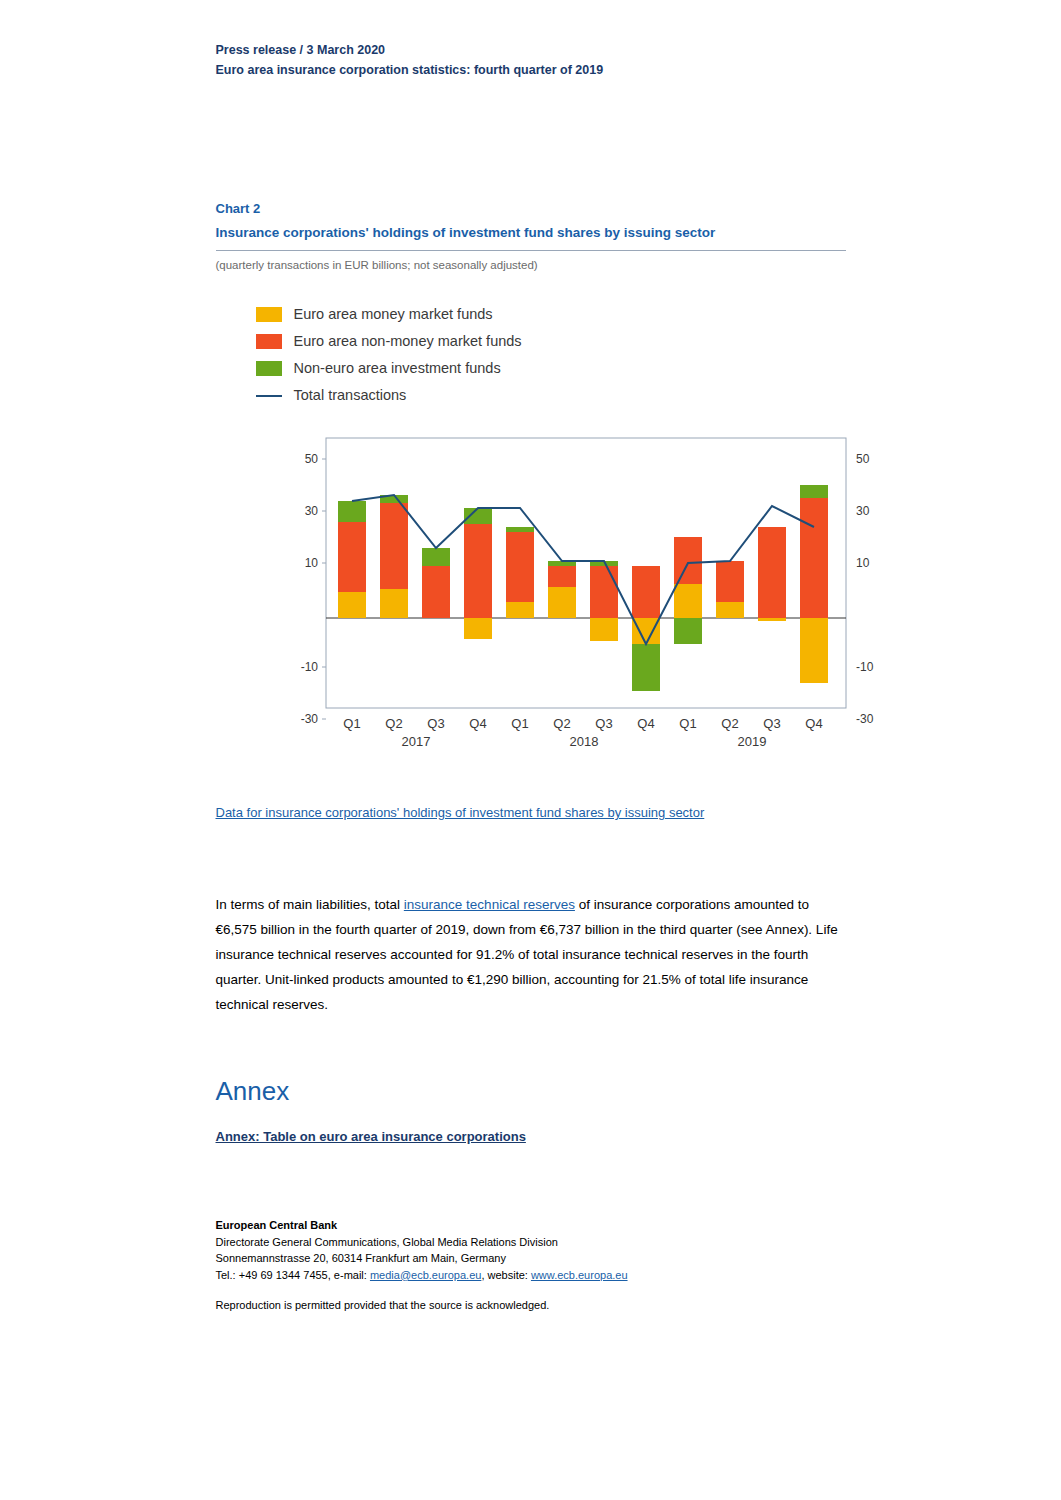Press release / 3 March 2020
Euro area insurance corporation statistics: fourth quarter of 2019
Chart 2
Insurance corporations' holdings of investment fund shares by issuing sector
(quarterly transactions in EUR billions; not seasonally adjusted)
Euro area money market funds
Euro area non-money market funds
Non-euro area investment funds
Total transactions
50 30 10 -10 -30 50 30 10 -10 -30 Q1 Q2 Q3 Q4 Q1 Q2 Q3 Q4 Q1 Q2 Q3 Q4 2017 2018 2019
Data for insurance corporations' holdings of investment fund shares by issuing sector
In terms of main liabilities, total insurance technical reserves of insurance corporations amounted to €6,575 billion in the fourth quarter of 2019, down from €6,737 billion in the third quarter (see Annex). Life insurance technical reserves accounted for 91.2% of total insurance technical reserves in the fourth quarter. Unit-linked products amounted to €1,290 billion, accounting for 21.5% of total life insurance technical reserves.
Annex
Annex: Table on euro area insurance corporations
European Central Bank
Directorate General Communications, Global Media Relations Division
Sonnemannstrasse 20, 60314 Frankfurt am Main, Germany
Tel.: +49 69 1344 7455, e-mail: media@ecb.europa.eu, website: www.ecb.europa.eu
Reproduction is permitted provided that the source is acknowledged.